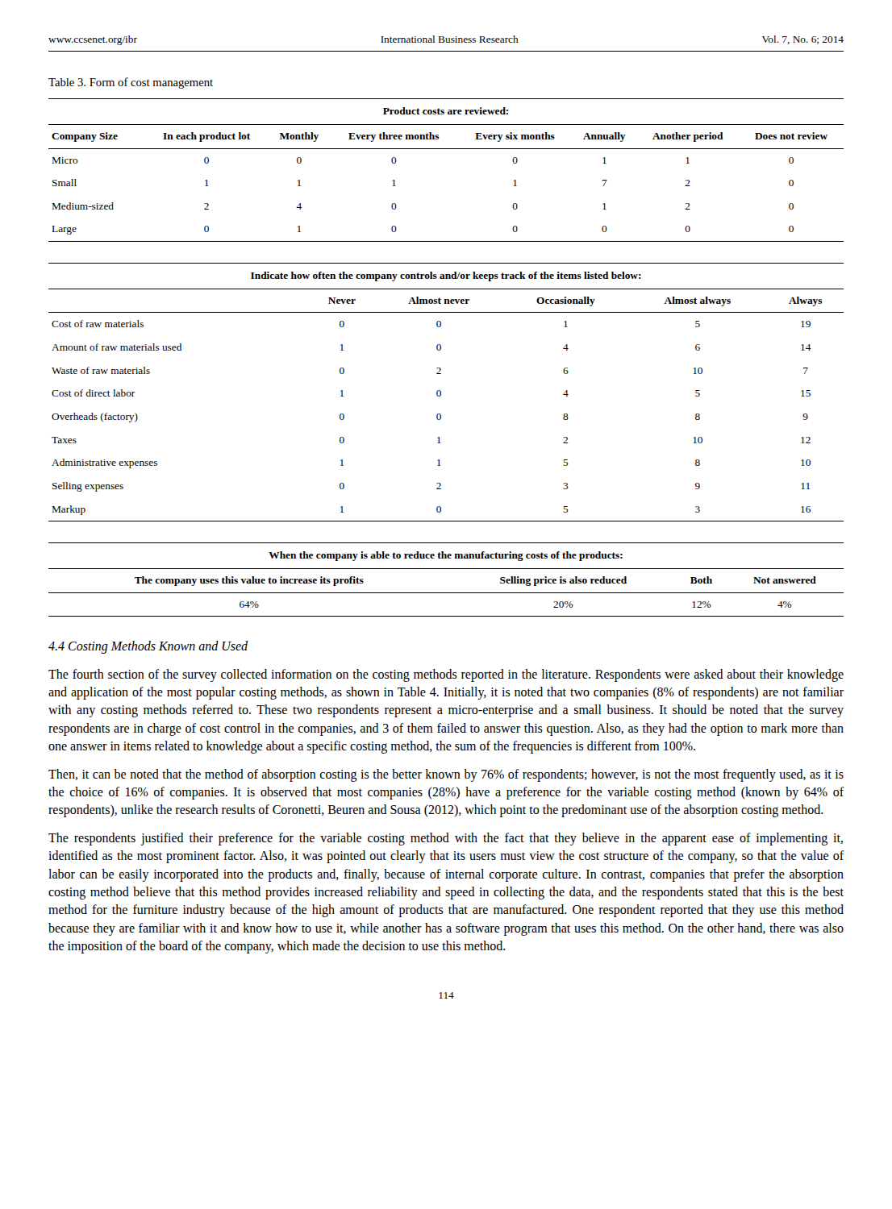www.ccsenet.org/ibr
International Business Research
Vol. 7, No. 6; 2014
Table 3. Form of cost management
| Product costs are reviewed: |
| Company Size | In each product lot | Monthly | Every three months | Every six months | Annually | Another period | Does not review |
| Micro | 0 | 0 | 0 | 0 | 1 | 1 | 0 |
| Small | 1 | 1 | 1 | 1 | 7 | 2 | 0 |
| Medium-sized | 2 | 4 | 0 | 0 | 1 | 2 | 0 |
| Large | 0 | 1 | 0 | 0 | 0 | 0 | 0 |
| Indicate how often the company controls and/or keeps track of the items listed below: |
| | Never | Almost never | Occasionally | Almost always | Always |
| Cost of raw materials | 0 | 0 | 1 | 5 | 19 |
| Amount of raw materials used | 1 | 0 | 4 | 6 | 14 |
| Waste of raw materials | 0 | 2 | 6 | 10 | 7 |
| Cost of direct labor | 1 | 0 | 4 | 5 | 15 |
| Overheads (factory) | 0 | 0 | 8 | 8 | 9 |
| Taxes | 0 | 1 | 2 | 10 | 12 |
| Administrative expenses | 1 | 1 | 5 | 8 | 10 |
| Selling expenses | 0 | 2 | 3 | 9 | 11 |
| Markup | 1 | 0 | 5 | 3 | 16 |
| When the company is able to reduce the manufacturing costs of the products: |
| The company uses this value to increase its profits | Selling price is also reduced | Both | Not answered |
| 64% | 20% | 12% | 4% |
4.4 Costing Methods Known and Used
The fourth section of the survey collected information on the costing methods reported in the literature. Respondents were asked about their knowledge and application of the most popular costing methods, as shown in Table 4. Initially, it is noted that two companies (8% of respondents) are not familiar with any costing methods referred to. These two respondents represent a micro-enterprise and a small business. It should be noted that the survey respondents are in charge of cost control in the companies, and 3 of them failed to answer this question. Also, as they had the option to mark more than one answer in items related to knowledge about a specific costing method, the sum of the frequencies is different from 100%.
Then, it can be noted that the method of absorption costing is the better known by 76% of respondents; however, is not the most frequently used, as it is the choice of 16% of companies. It is observed that most companies (28%) have a preference for the variable costing method (known by 64% of respondents), unlike the research results of Coronetti, Beuren and Sousa (2012), which point to the predominant use of the absorption costing method.
The respondents justified their preference for the variable costing method with the fact that they believe in the apparent ease of implementing it, identified as the most prominent factor. Also, it was pointed out clearly that its users must view the cost structure of the company, so that the value of labor can be easily incorporated into the products and, finally, because of internal corporate culture. In contrast, companies that prefer the absorption costing method believe that this method provides increased reliability and speed in collecting the data, and the respondents stated that this is the best method for the furniture industry because of the high amount of products that are manufactured. One respondent reported that they use this method because they are familiar with it and know how to use it, while another has a software program that uses this method. On the other hand, there was also the imposition of the board of the company, which made the decision to use this method.
114